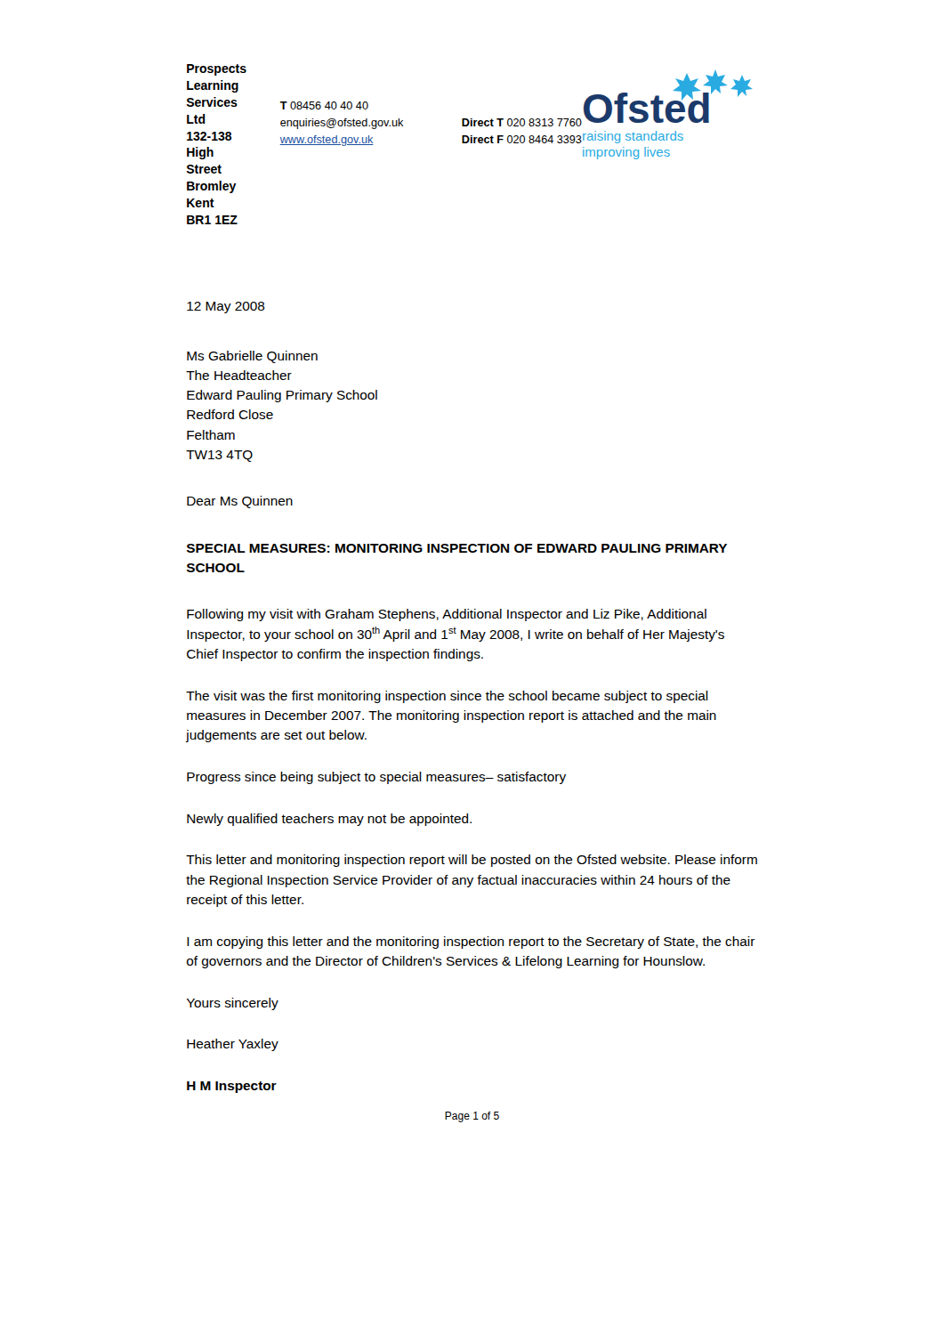Prospects Learning Services Ltd
132-138 High Street
Bromley
Kent
BR1 1EZ
T 08456 40 40 40
enquiries@ofsted.gov.uk
Direct T 020 8313 7760
www.ofsted.gov.uk
Direct F 020 8464 3393
Ofsted logo Ofsted raising standards improving lives
12 May 2008
Ms Gabrielle Quinnen
The Headteacher
Edward Pauling Primary School
Redford Close
Feltham
TW13 4TQ
Dear Ms Quinnen
Special measures: monitoring inspection of Edward Pauling Primary School
Following my visit with Graham Stephens, Additional Inspector and Liz Pike, Additional Inspector, to your school on 30th April and 1st May 2008, I write on behalf of Her Majesty's Chief Inspector to confirm the inspection findings.
The visit was the first monitoring inspection since the school became subject to special measures in December 2007. The monitoring inspection report is attached and the main judgements are set out below.
Progress since being subject to special measures– satisfactory
Newly qualified teachers may not be appointed.
This letter and monitoring inspection report will be posted on the Ofsted website. Please inform the Regional Inspection Service Provider of any factual inaccuracies within 24 hours of the receipt of this letter.
I am copying this letter and the monitoring inspection report to the Secretary of State, the chair of governors and the Director of Children's Services & Lifelong Learning for Hounslow.
Yours sincerely
Heather Yaxley
H M Inspector
Page 1 of 5